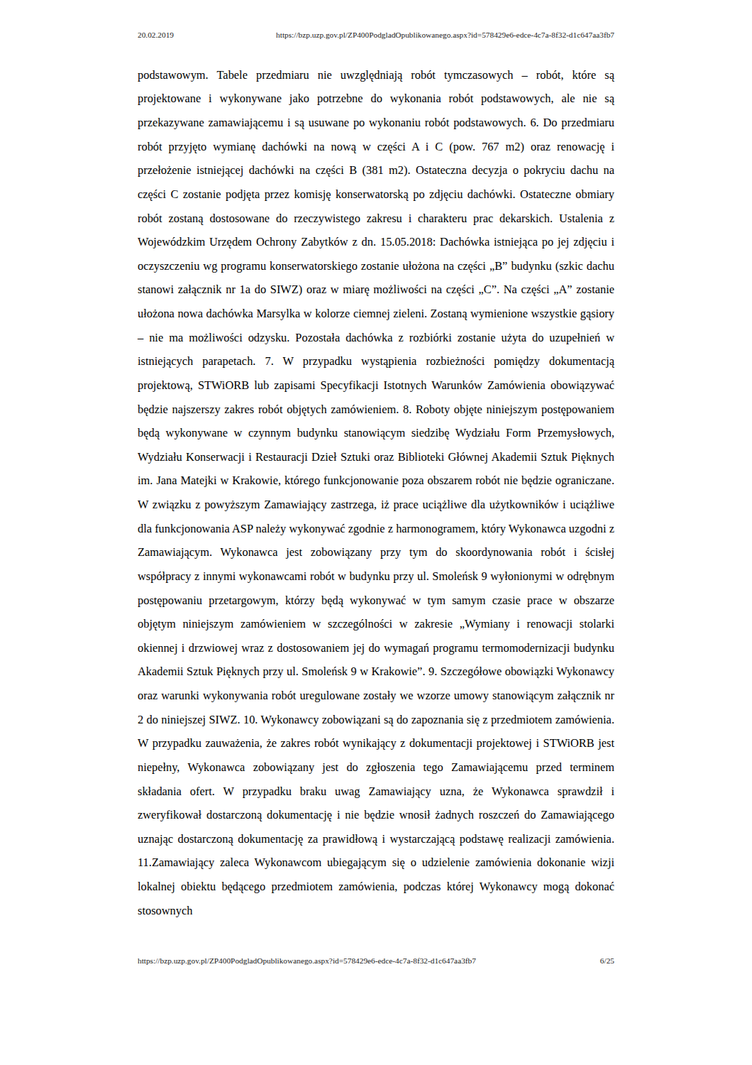20.02.2019 https://bzp.uzp.gov.pl/ZP400PodgladOpublikowanego.aspx?id=578429e6-edce-4c7a-8f32-d1c647aa3fb7
podstawowym. Tabele przedmiaru nie uwzględniają robót tymczasowych – robót, które są projektowane i wykonywane jako potrzebne do wykonania robót podstawowych, ale nie są przekazywane zamawiającemu i są usuwane po wykonaniu robót podstawowych. 6. Do przedmiaru robót przyjęto wymianę dachówki na nową w części A i C (pow. 767 m2) oraz renowację i przełożenie istniejącej dachówki na części B (381 m2). Ostateczna decyzja o pokryciu dachu na części C zostanie podjęta przez komisję konserwatorską po zdjęciu dachówki. Ostateczne obmiary robót zostaną dostosowane do rzeczywistego zakresu i charakteru prac dekarskich. Ustalenia z Wojewódzkim Urzędem Ochrony Zabytków z dn. 15.05.2018: Dachówka istniejąca po jej zdjęciu i oczyszczeniu wg programu konserwatorskiego zostanie ułożona na części „B” budynku (szkic dachu stanowi załącznik nr 1a do SIWZ) oraz w miarę możliwości na części „C”. Na części „A” zostanie ułożona nowa dachówka Marsylka w kolorze ciemnej zieleni. Zostaną wymienione wszystkie gąsiory – nie ma możliwości odzysku. Pozostała dachówka z rozbiórki zostanie użyta do uzupełnień w istniejących parapetach. 7. W przypadku wystąpienia rozbieżności pomiędzy dokumentacją projektową, STWiORB lub zapisami Specyfikacji Istotnych Warunków Zamówienia obowiązywać będzie najszerszy zakres robót objętych zamówieniem. 8. Roboty objęte niniejszym postępowaniem będą wykonywane w czynnym budynku stanowiącym siedzibę Wydziału Form Przemysłowych, Wydziału Konserwacji i Restauracji Dzieł Sztuki oraz Biblioteki Głównej Akademii Sztuk Pięknych im. Jana Matejki w Krakowie, którego funkcjonowanie poza obszarem robót nie będzie ograniczane. W związku z powyższym Zamawiający zastrzega, iż prace uciążliwe dla użytkowników i uciążliwe dla funkcjonowania ASP należy wykonywać zgodnie z harmonogramem, który Wykonawca uzgodni z Zamawiającym. Wykonawca jest zobowiązany przy tym do skoordynowania robót i ścisłej współpracy z innymi wykonawcami robót w budynku przy ul. Smoleńsk 9 wyłonionymi w odrębnym postępowaniu przetargowym, którzy będą wykonywać w tym samym czasie prace w obszarze objętym niniejszym zamówieniem w szczególności w zakresie „Wymiany i renowacji stolarki okiennej i drzwiowej wraz z dostosowaniem jej do wymagań programu termomodernizacji budynku Akademii Sztuk Pięknych przy ul. Smoleńsk 9 w Krakowie”. 9. Szczegółowe obowiązki Wykonawcy oraz warunki wykonywania robót uregulowane zostały we wzorze umowy stanowiącym załącznik nr 2 do niniejszej SIWZ. 10. Wykonawcy zobowiązani są do zapoznania się z przedmiotem zamówienia. W przypadku zauważenia, że zakres robót wynikający z dokumentacji projektowej i STWiORB jest niepełny, Wykonawca zobowiązany jest do zgłoszenia tego Zamawiającemu przed terminem składania ofert. W przypadku braku uwag Zamawiający uzna, że Wykonawca sprawdził i zweryfikował dostarczoną dokumentację i nie będzie wnosił żadnych roszczeń do Zamawiającego uznając dostarczoną dokumentację za prawidłową i wystarczającą podstawę realizacji zamówienia. 11.Zamawiający zaleca Wykonawcom ubiegającym się o udzielenie zamówienia dokonanie wizji lokalnej obiektu będącego przedmiotem zamówienia, podczas której Wykonawcy mogą dokonać stosownych
https://bzp.uzp.gov.pl/ZP400PodgladOpublikowanego.aspx?id=578429e6-edce-4c7a-8f32-d1c647aa3fb7 6/25